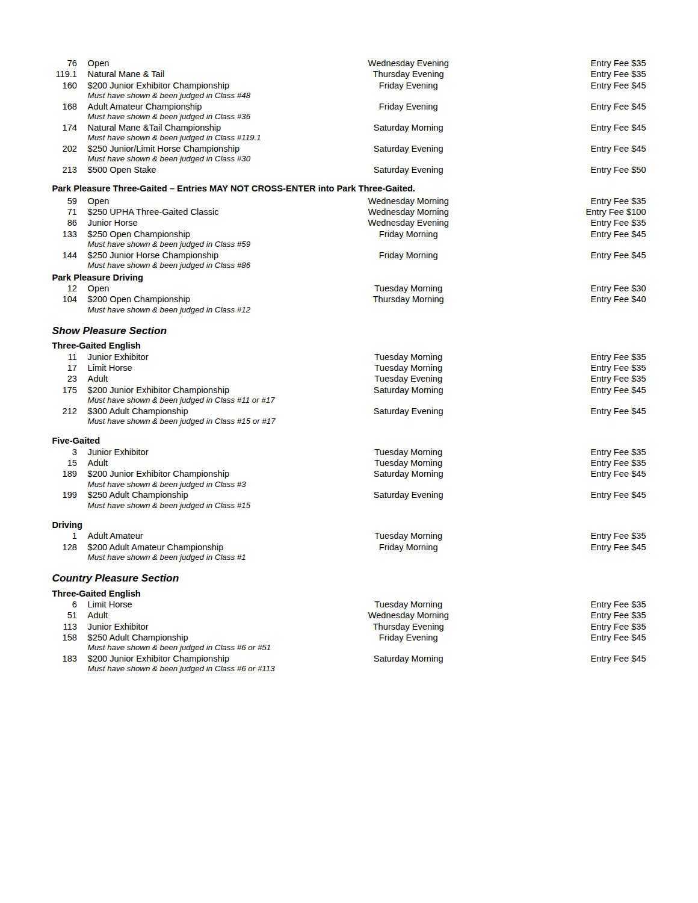| 76 | Open | Wednesday Evening | Entry Fee $35 |
| 119.1 | Natural Mane & Tail | Thursday Evening | Entry Fee $35 |
| 160 | $200 Junior Exhibitor Championship | Friday Evening | Entry Fee $45 |
| | Must have shown & been judged in Class #48 | | |
| 168 | Adult Amateur Championship | Friday Evening | Entry Fee $45 |
| | Must have shown & been judged in Class #36 | | |
| 174 | Natural Mane &Tail Championship | Saturday Morning | Entry Fee $45 |
| | Must have shown & been judged in Class #119.1 | | |
| 202 | $250 Junior/Limit Horse Championship | Saturday Evening | Entry Fee $45 |
| | Must have shown & been judged in Class #30 | | |
| 213 | $500 Open Stake | Saturday Evening | Entry Fee $50 |
| Park Pleasure Three-Gaited – Entries MAY NOT CROSS-ENTER into Park Three-Gaited. |
| 59 | Open | Wednesday Morning | Entry Fee $35 |
| 71 | $250 UPHA Three-Gaited Classic | Wednesday Morning | Entry Fee $100 |
| 86 | Junior Horse | Wednesday Evening | Entry Fee $35 |
| 133 | $250 Open Championship | Friday Morning | Entry Fee $45 |
| | Must have shown & been judged in Class #59 | | |
| 144 | $250 Junior Horse Championship | Friday Morning | Entry Fee $45 |
| | Must have shown & been judged in Class #86 | | |
| Park Pleasure Driving |
| 12 | Open | Tuesday Morning | Entry Fee $30 |
| 104 | $200 Open Championship | Thursday Morning | Entry Fee $40 |
| | Must have shown & been judged in Class #12 | | |
| Show Pleasure Section |
| Three-Gaited English |
| 11 | Junior Exhibitor | Tuesday Morning | Entry Fee $35 |
| 17 | Limit Horse | Tuesday Morning | Entry Fee $35 |
| 23 | Adult | Tuesday Evening | Entry Fee $35 |
| 175 | $200 Junior Exhibitor Championship | Saturday Morning | Entry Fee $45 |
| | Must have shown & been judged in Class #11 or #17 | | |
| 212 | $300 Adult Championship | Saturday Evening | Entry Fee $45 |
| | Must have shown & been judged in Class #15 or #17 | | |
| Five-Gaited |
| 3 | Junior Exhibitor | Tuesday Morning | Entry Fee $35 |
| 15 | Adult | Tuesday Morning | Entry Fee $35 |
| 189 | $200 Junior Exhibitor Championship | Saturday Morning | Entry Fee $45 |
| | Must have shown & been judged in Class #3 | | |
| 199 | $250 Adult Championship | Saturday Evening | Entry Fee $45 |
| | Must have shown & been judged in Class #15 | | |
| Driving |
| 1 | Adult Amateur | Tuesday Morning | Entry Fee $35 |
| 128 | $200 Adult Amateur Championship | Friday Morning | Entry Fee $45 |
| | Must have shown & been judged in Class #1 | | |
| Country Pleasure Section |
| Three-Gaited English |
| 6 | Limit Horse | Tuesday Morning | Entry Fee $35 |
| 51 | Adult | Wednesday Morning | Entry Fee $35 |
| 113 | Junior Exhibitor | Thursday Evening | Entry Fee $35 |
| 158 | $250 Adult Championship | Friday Evening | Entry Fee $45 |
| | Must have shown & been judged in Class #6 or #51 | | |
| 183 | $200 Junior Exhibitor Championship | Saturday Morning | Entry Fee $45 |
| | Must have shown & been judged in Class #6 or #113 | | |